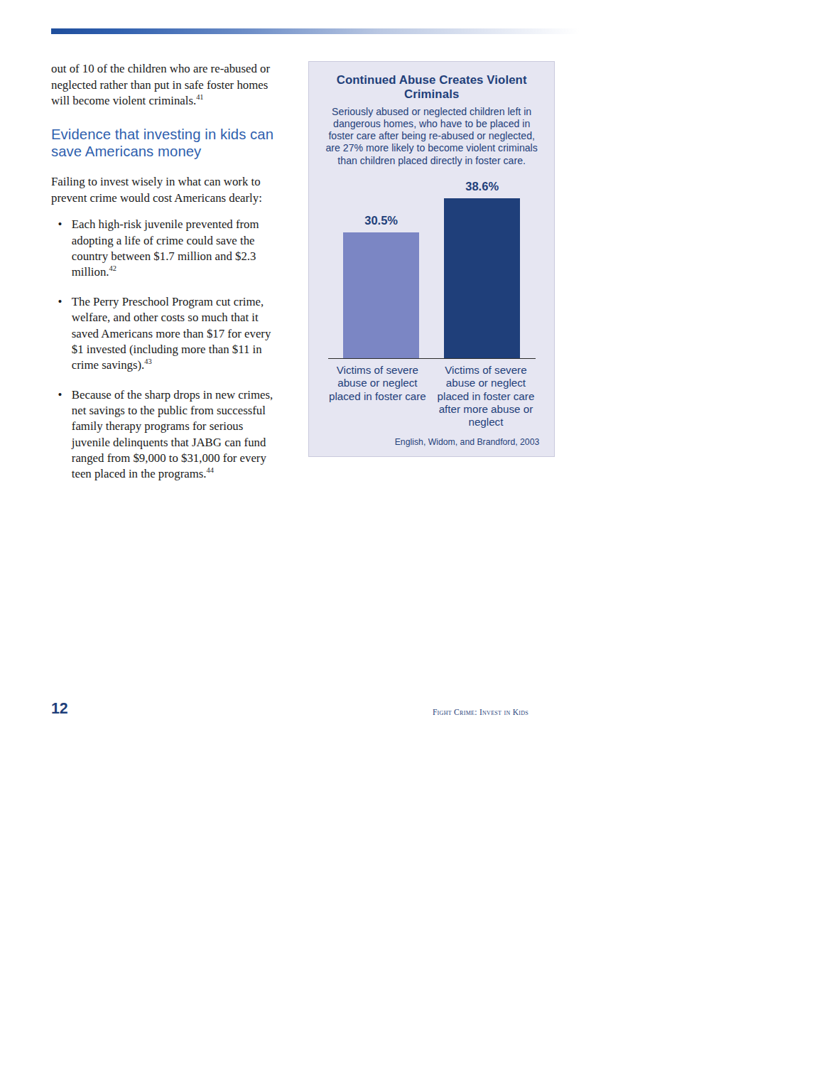out of 10 of the children who are re-abused or neglected rather than put in safe foster homes will become violent criminals.41
Evidence that investing in kids can save Americans money
Failing to invest wisely in what can work to prevent crime would cost Americans dearly:
Each high-risk juvenile prevented from adopting a life of crime could save the country between $1.7 million and $2.3 million.42
The Perry Preschool Program cut crime, welfare, and other costs so much that it saved Americans more than $17 for every $1 invested (including more than $11 in crime savings).43
Because of the sharp drops in new crimes, net savings to the public from successful family therapy programs for serious juvenile delinquents that JABG can fund ranged from $9,000 to $31,000 for every teen placed in the programs.44
Continued Abuse Creates Violent Criminals
Seriously abused or neglected children left in dangerous homes, who have to be placed in foster care after being re-abused or neglected, are 27% more likely to become violent criminals than children placed directly in foster care.
38.6%
30.5%
Victims of severe abuse or neglect placed in foster care
Victims of severe abuse or neglect placed in foster care after more abuse or neglect
English, Widom, and Brandford, 2003
12
Fight Crime: Invest in Kids